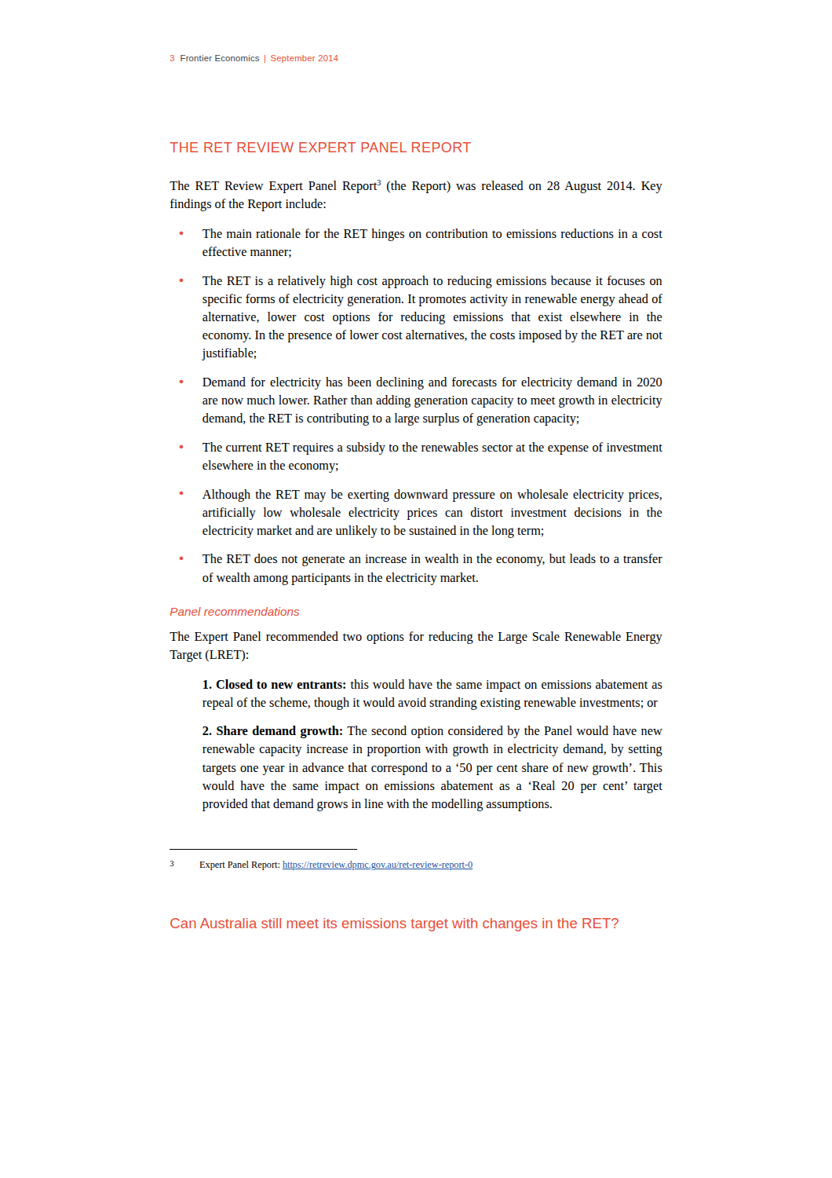3 Frontier Economics | September 2014
THE RET REVIEW EXPERT PANEL REPORT
The RET Review Expert Panel Report3 (the Report) was released on 28 August 2014. Key findings of the Report include:
The main rationale for the RET hinges on contribution to emissions reductions in a cost effective manner;
The RET is a relatively high cost approach to reducing emissions because it focuses on specific forms of electricity generation. It promotes activity in renewable energy ahead of alternative, lower cost options for reducing emissions that exist elsewhere in the economy. In the presence of lower cost alternatives, the costs imposed by the RET are not justifiable;
Demand for electricity has been declining and forecasts for electricity demand in 2020 are now much lower. Rather than adding generation capacity to meet growth in electricity demand, the RET is contributing to a large surplus of generation capacity;
The current RET requires a subsidy to the renewables sector at the expense of investment elsewhere in the economy;
Although the RET may be exerting downward pressure on wholesale electricity prices, artificially low wholesale electricity prices can distort investment decisions in the electricity market and are unlikely to be sustained in the long term;
The RET does not generate an increase in wealth in the economy, but leads to a transfer of wealth among participants in the electricity market.
Panel recommendations
The Expert Panel recommended two options for reducing the Large Scale Renewable Energy Target (LRET):
1. Closed to new entrants: this would have the same impact on emissions abatement as repeal of the scheme, though it would avoid stranding existing renewable investments; or
2. Share demand growth: The second option considered by the Panel would have new renewable capacity increase in proportion with growth in electricity demand, by setting targets one year in advance that correspond to a ‘50 per cent share of new growth’. This would have the same impact on emissions abatement as a ‘Real 20 per cent’ target provided that demand grows in line with the modelling assumptions.
3
Expert Panel Report: https://retreview.dpmc.gov.au/ret-review-report-0
Can Australia still meet its emissions target with changes in the RET?